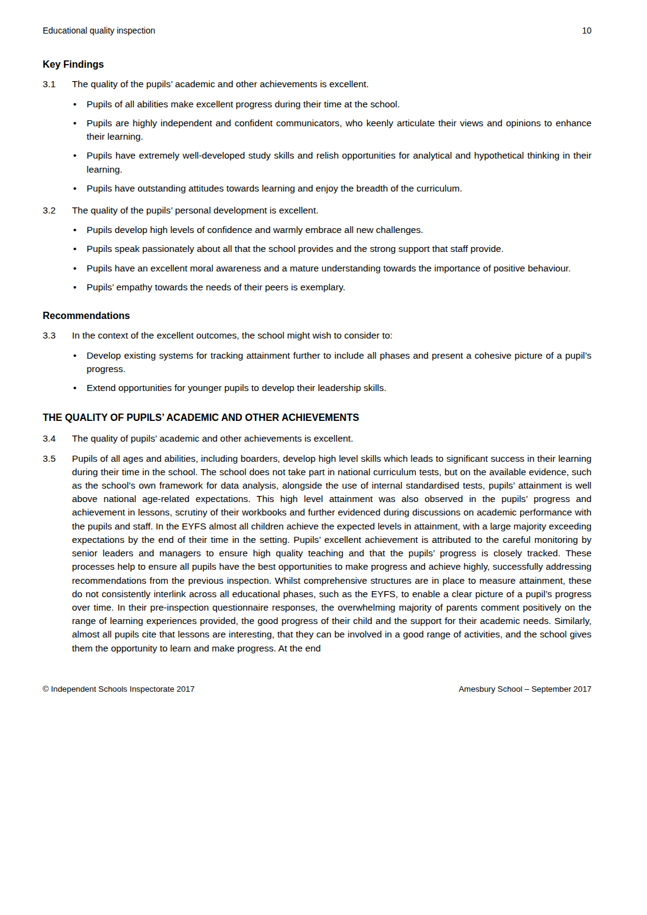Educational quality inspection 10
Key Findings
3.1
The quality of the pupils’ academic and other achievements is excellent.
Pupils of all abilities make excellent progress during their time at the school.
Pupils are highly independent and confident communicators, who keenly articulate their views and opinions to enhance their learning.
Pupils have extremely well-developed study skills and relish opportunities for analytical and hypothetical thinking in their learning.
Pupils have outstanding attitudes towards learning and enjoy the breadth of the curriculum.
3.2
The quality of the pupils’ personal development is excellent.
Pupils develop high levels of confidence and warmly embrace all new challenges.
Pupils speak passionately about all that the school provides and the strong support that staff provide.
Pupils have an excellent moral awareness and a mature understanding towards the importance of positive behaviour.
Pupils’ empathy towards the needs of their peers is exemplary.
Recommendations
3.3
In the context of the excellent outcomes, the school might wish to consider to:
Develop existing systems for tracking attainment further to include all phases and present a cohesive picture of a pupil’s progress.
Extend opportunities for younger pupils to develop their leadership skills.
THE QUALITY OF PUPILS’ ACADEMIC AND OTHER ACHIEVEMENTS
3.4
The quality of pupils’ academic and other achievements is excellent.
3.5
Pupils of all ages and abilities, including boarders, develop high level skills which leads to significant success in their learning during their time in the school. The school does not take part in national curriculum tests, but on the available evidence, such as the school’s own framework for data analysis, alongside the use of internal standardised tests, pupils’ attainment is well above national age-related expectations. This high level attainment was also observed in the pupils’ progress and achievement in lessons, scrutiny of their workbooks and further evidenced during discussions on academic performance with the pupils and staff. In the EYFS almost all children achieve the expected levels in attainment, with a large majority exceeding expectations by the end of their time in the setting. Pupils’ excellent achievement is attributed to the careful monitoring by senior leaders and managers to ensure high quality teaching and that the pupils’ progress is closely tracked. These processes help to ensure all pupils have the best opportunities to make progress and achieve highly, successfully addressing recommendations from the previous inspection. Whilst comprehensive structures are in place to measure attainment, these do not consistently interlink across all educational phases, such as the EYFS, to enable a clear picture of a pupil’s progress over time. In their pre-inspection questionnaire responses, the overwhelming majority of parents comment positively on the range of learning experiences provided, the good progress of their child and the support for their academic needs. Similarly, almost all pupils cite that lessons are interesting, that they can be involved in a good range of activities, and the school gives them the opportunity to learn and make progress. At the end
© Independent Schools Inspectorate 2017 Amesbury School – September 2017